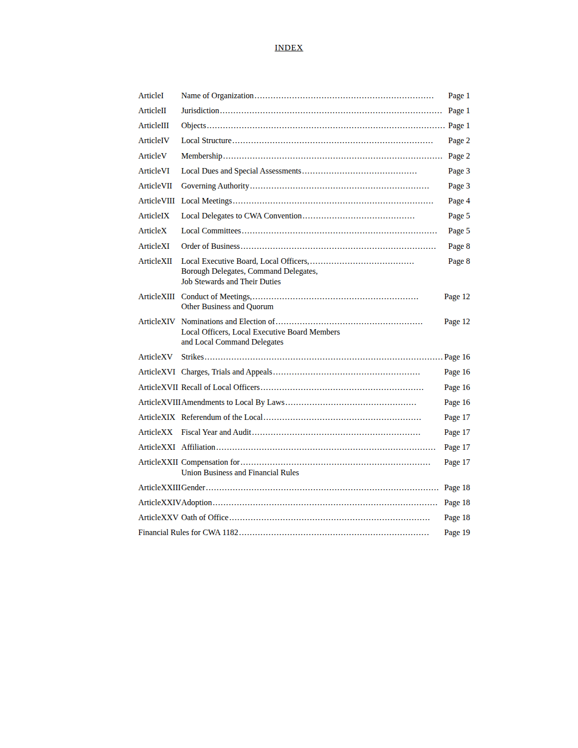INDEX
| Article | I | Name of Organization ................................................................... Page 1 |
| Article | II | Jurisdiction ................................................................................... Page 1 |
| Article | III | Objects ......................................................................................... Page 1 |
| Article | IV | Local Structure ........................................................................... Page 2 |
| Article | V | Membership .................................................................................. Page 2 |
| Article | VI | Local Dues and Special Assessments ........................................... Page 3 |
| Article | VII | Governing Authority ................................................................... Page 3 |
| Article | VIII | Local Meetings ........................................................................... Page 4 |
| Article | IX | Local Delegates to CWA Convention .......................................... Page 5 |
| Article | X | Local Committees ......................................................................... Page 5 |
| Article | XI | Order of Business ......................................................................... Page 8 |
| Article | XII | Local Executive Board, Local Officers, ....................................... Page 8 Borough Delegates, Command Delegates, Job Stewards and Their Duties |
| Article | XIII | Conduct of Meetings, .............................................................. Page 12 Other Business and Quorum |
| Article | XIV | Nominations and Election of ....................................................... Page 12 Local Officers, Local Executive Board Members and Local Command Delegates |
| Article | XV | Strikes ......................................................................................... Page 16 |
| Article | XVI | Charges, Trials and Appeals ....................................................... Page 16 |
| Article | XVII | Recall of Local Officers ............................................................. Page 16 |
| Article | XVIII | Amendments to Local By Laws ................................................. Page 16 |
| Article | XIX | Referendum of the Local ........................................................... Page 17 |
| Article | XX | Fiscal Year and Audit ............................................................... Page 17 |
| Article | XXI | Affiliation .................................................................................. Page 17 |
| Article | XXII | Compensation for ....................................................................... Page 17 Union Business and Financial Rules |
| Article | XXIII | Gender ....................................................................................... Page 18 |
| Article | XXIV | Adoption .................................................................................... Page 18 |
| Article | XXV | Oath of Office ........................................................................... Page 18 |
| Financial Rules for CWA 1182 ....................................................................... Page 19 |